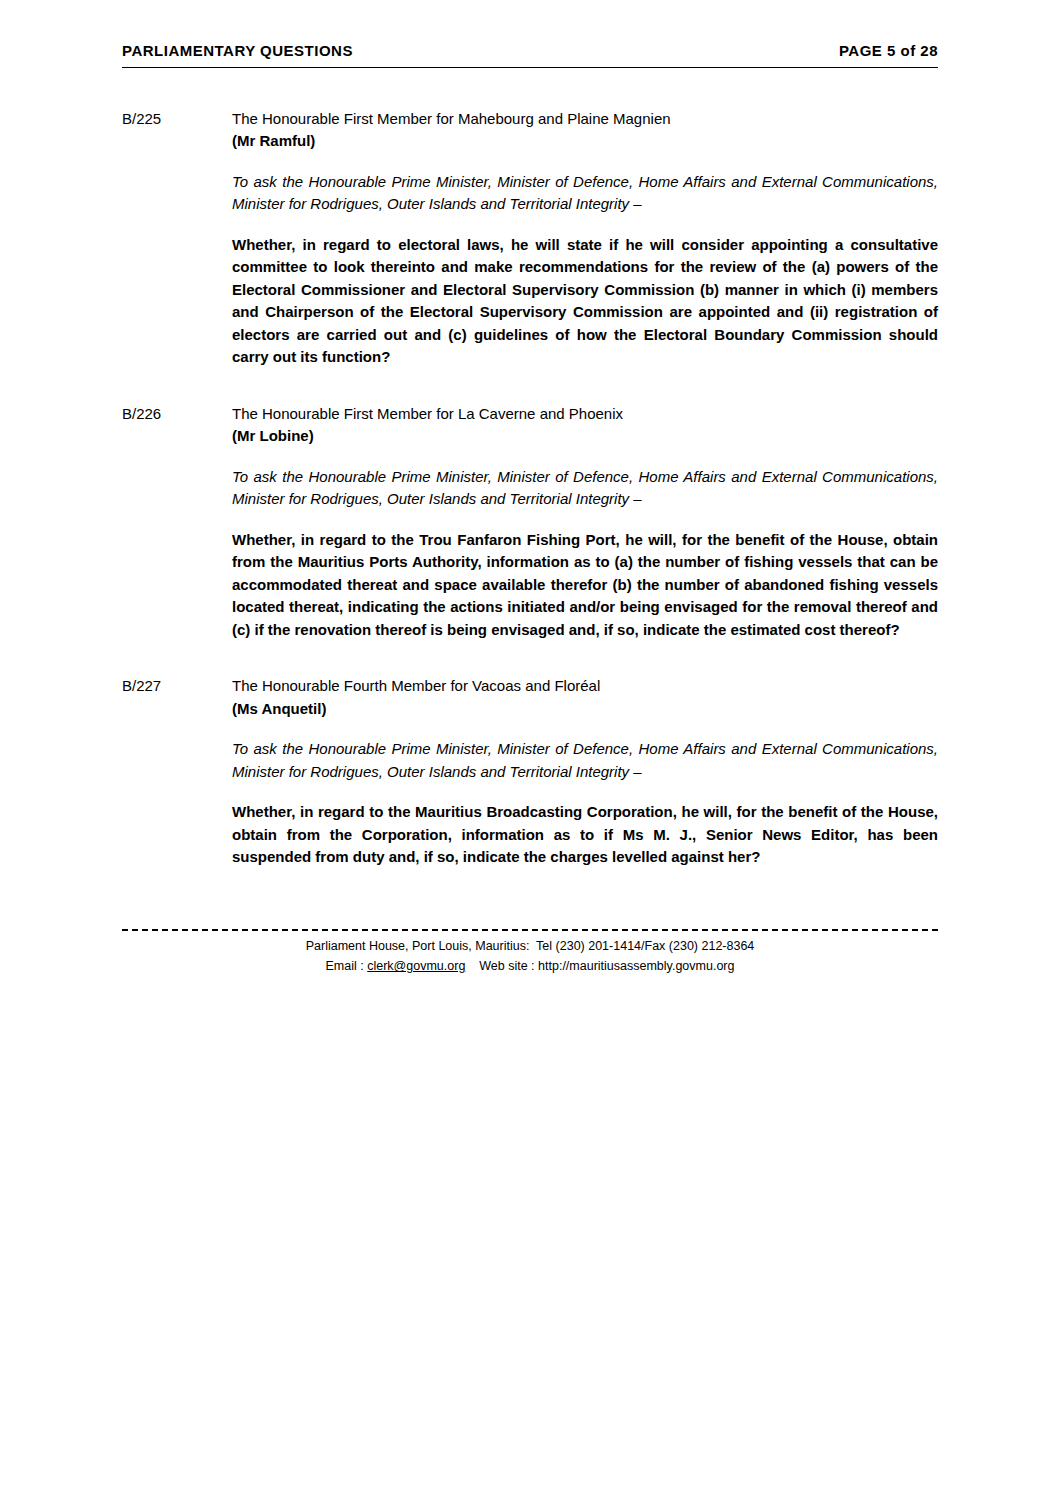PARLIAMENTARY QUESTIONS PAGE 5 of 28
B/225
The Honourable First Member for Mahebourg and Plaine Magnien
(Mr Ramful)
To ask the Honourable Prime Minister, Minister of Defence, Home Affairs and External Communications, Minister for Rodrigues, Outer Islands and Territorial Integrity –
Whether, in regard to electoral laws, he will state if he will consider appointing a consultative committee to look thereinto and make recommendations for the review of the (a) powers of the Electoral Commissioner and Electoral Supervisory Commission (b) manner in which (i) members and Chairperson of the Electoral Supervisory Commission are appointed and (ii) registration of electors are carried out and (c) guidelines of how the Electoral Boundary Commission should carry out its function?
B/226
The Honourable First Member for La Caverne and Phoenix
(Mr Lobine)
To ask the Honourable Prime Minister, Minister of Defence, Home Affairs and External Communications, Minister for Rodrigues, Outer Islands and Territorial Integrity –
Whether, in regard to the Trou Fanfaron Fishing Port, he will, for the benefit of the House, obtain from the Mauritius Ports Authority, information as to (a) the number of fishing vessels that can be accommodated thereat and space available therefor (b) the number of abandoned fishing vessels located thereat, indicating the actions initiated and/or being envisaged for the removal thereof and (c) if the renovation thereof is being envisaged and, if so, indicate the estimated cost thereof?
B/227
The Honourable Fourth Member for Vacoas and Floréal
(Ms Anquetil)
To ask the Honourable Prime Minister, Minister of Defence, Home Affairs and External Communications, Minister for Rodrigues, Outer Islands and Territorial Integrity –
Whether, in regard to the Mauritius Broadcasting Corporation, he will, for the benefit of the House, obtain from the Corporation, information as to if Ms M. J., Senior News Editor, has been suspended from duty and, if so, indicate the charges levelled against her?
Parliament House, Port Louis, Mauritius: Tel (230) 201-1414/Fax (230) 212-8364
Email : clerk@govmu.org Web site : http://mauritiusassembly.govmu.org